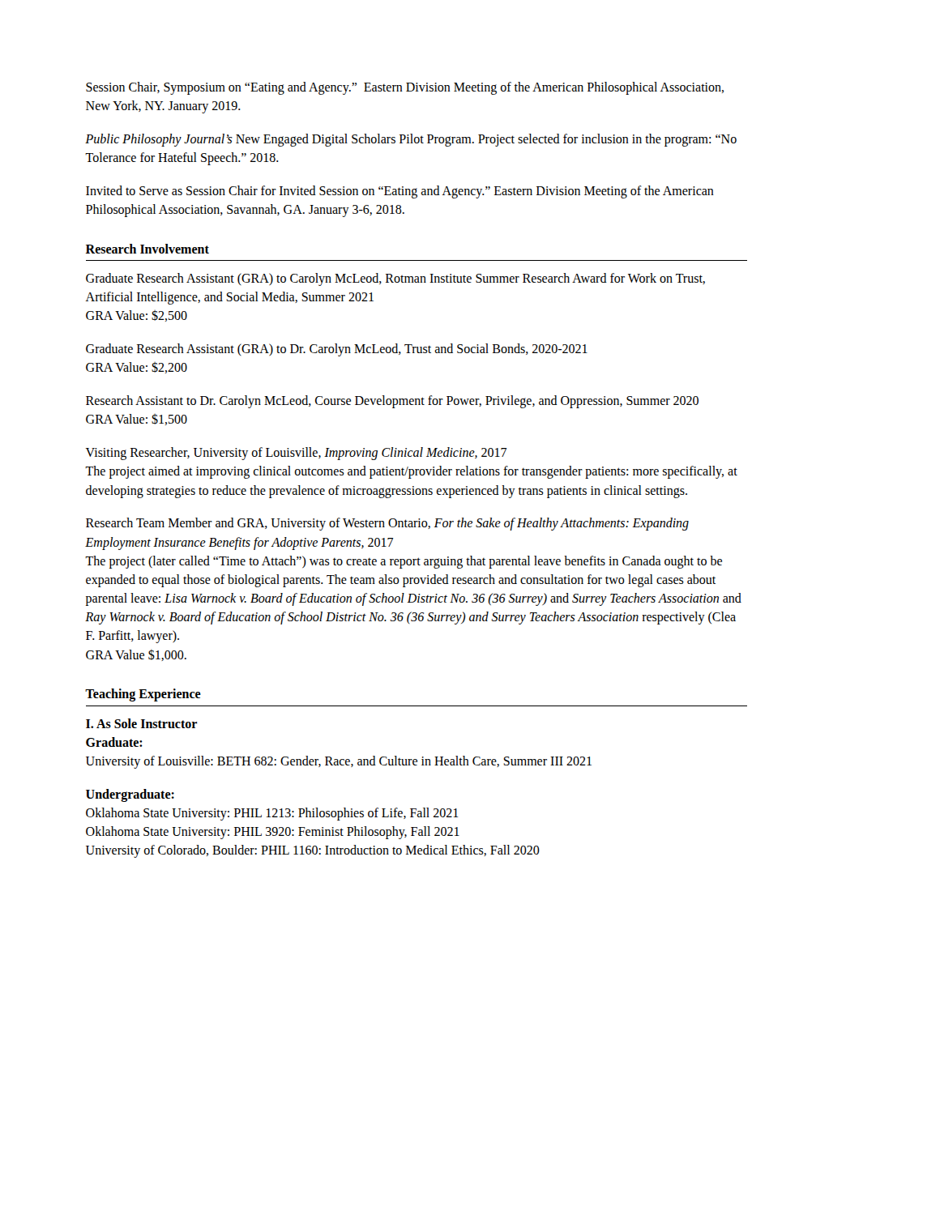Session Chair, Symposium on “Eating and Agency.” Eastern Division Meeting of the American Philosophical Association, New York, NY. January 2019.
Public Philosophy Journal’s New Engaged Digital Scholars Pilot Program. Project selected for inclusion in the program: “No Tolerance for Hateful Speech.” 2018.
Invited to Serve as Session Chair for Invited Session on “Eating and Agency.” Eastern Division Meeting of the American Philosophical Association, Savannah, GA. January 3-6, 2018.
Research Involvement
Graduate Research Assistant (GRA) to Carolyn McLeod, Rotman Institute Summer Research Award for Work on Trust, Artificial Intelligence, and Social Media, Summer 2021
GRA Value: $2,500
Graduate Research Assistant (GRA) to Dr. Carolyn McLeod, Trust and Social Bonds, 2020-2021
GRA Value: $2,200
Research Assistant to Dr. Carolyn McLeod, Course Development for Power, Privilege, and Oppression, Summer 2020
GRA Value: $1,500
Visiting Researcher, University of Louisville, Improving Clinical Medicine, 2017
The project aimed at improving clinical outcomes and patient/provider relations for transgender patients: more specifically, at developing strategies to reduce the prevalence of microaggressions experienced by trans patients in clinical settings.
Research Team Member and GRA, University of Western Ontario, For the Sake of Healthy Attachments: Expanding Employment Insurance Benefits for Adoptive Parents, 2017
The project (later called “Time to Attach”) was to create a report arguing that parental leave benefits in Canada ought to be expanded to equal those of biological parents. The team also provided research and consultation for two legal cases about parental leave: Lisa Warnock v. Board of Education of School District No. 36 (36 Surrey) and Surrey Teachers Association and Ray Warnock v. Board of Education of School District No. 36 (36 Surrey) and Surrey Teachers Association respectively (Clea F. Parfitt, lawyer).
GRA Value $1,000.
Teaching Experience
I. As Sole Instructor
Graduate:
University of Louisville: BETH 682: Gender, Race, and Culture in Health Care, Summer III 2021
Undergraduate:
Oklahoma State University: PHIL 1213: Philosophies of Life, Fall 2021
Oklahoma State University: PHIL 3920: Feminist Philosophy, Fall 2021
University of Colorado, Boulder: PHIL 1160: Introduction to Medical Ethics, Fall 2020